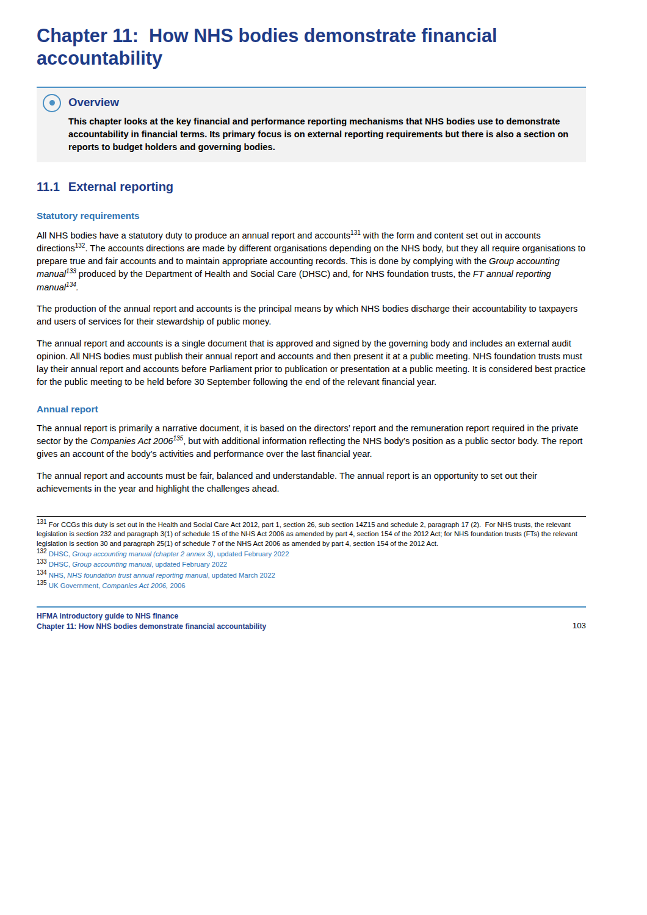Chapter 11: How NHS bodies demonstrate financial accountability
Overview
This chapter looks at the key financial and performance reporting mechanisms that NHS bodies use to demonstrate accountability in financial terms. Its primary focus is on external reporting requirements but there is also a section on reports to budget holders and governing bodies.
11.1 External reporting
Statutory requirements
All NHS bodies have a statutory duty to produce an annual report and accounts131 with the form and content set out in accounts directions132. The accounts directions are made by different organisations depending on the NHS body, but they all require organisations to prepare true and fair accounts and to maintain appropriate accounting records. This is done by complying with the Group accounting manual133 produced by the Department of Health and Social Care (DHSC) and, for NHS foundation trusts, the FT annual reporting manual134.
The production of the annual report and accounts is the principal means by which NHS bodies discharge their accountability to taxpayers and users of services for their stewardship of public money.
The annual report and accounts is a single document that is approved and signed by the governing body and includes an external audit opinion. All NHS bodies must publish their annual report and accounts and then present it at a public meeting. NHS foundation trusts must lay their annual report and accounts before Parliament prior to publication or presentation at a public meeting. It is considered best practice for the public meeting to be held before 30 September following the end of the relevant financial year.
Annual report
The annual report is primarily a narrative document, it is based on the directors’ report and the remuneration report required in the private sector by the Companies Act 2006135, but with additional information reflecting the NHS body’s position as a public sector body. The report gives an account of the body’s activities and performance over the last financial year.
The annual report and accounts must be fair, balanced and understandable. The annual report is an opportunity to set out their achievements in the year and highlight the challenges ahead.
131 For CCGs this duty is set out in the Health and Social Care Act 2012, part 1, section 26, sub section 14Z15 and schedule 2, paragraph 17 (2). For NHS trusts, the relevant legislation is section 232 and paragraph 3(1) of schedule 15 of the NHS Act 2006 as amended by part 4, section 154 of the 2012 Act; for NHS foundation trusts (FTs) the relevant legislation is section 30 and paragraph 25(1) of schedule 7 of the NHS Act 2006 as amended by part 4, section 154 of the 2012 Act.
132 DHSC, Group accounting manual (chapter 2 annex 3), updated February 2022
133 DHSC, Group accounting manual, updated February 2022
134 NHS, NHS foundation trust annual reporting manual, updated March 2022
135 UK Government, Companies Act 2006, 2006
HFMA introductory guide to NHS finance
Chapter 11: How NHS bodies demonstrate financial accountability
103